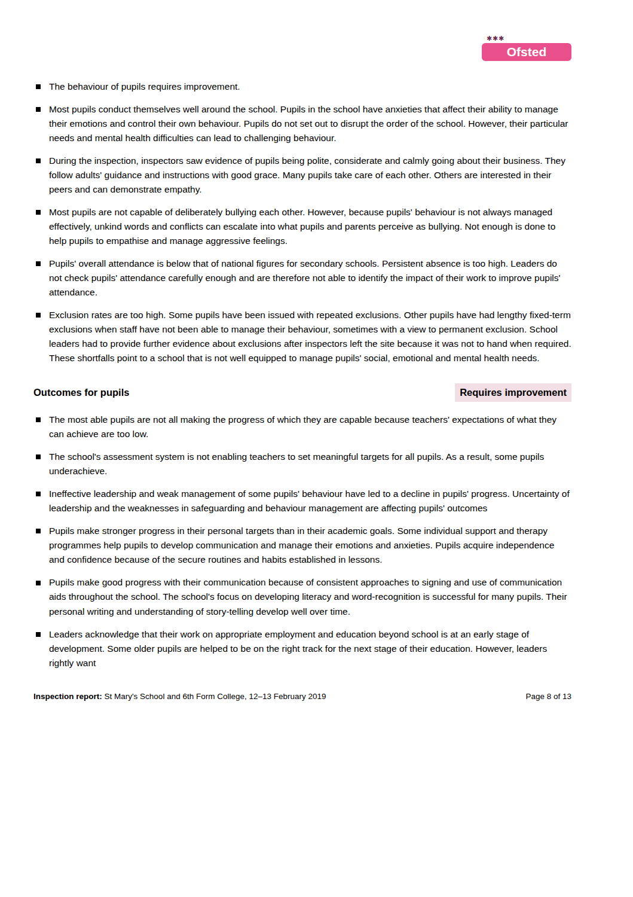✱✱✱ Ofsted
The behaviour of pupils requires improvement.
Most pupils conduct themselves well around the school. Pupils in the school have anxieties that affect their ability to manage their emotions and control their own behaviour. Pupils do not set out to disrupt the order of the school. However, their particular needs and mental health difficulties can lead to challenging behaviour.
During the inspection, inspectors saw evidence of pupils being polite, considerate and calmly going about their business. They follow adults' guidance and instructions with good grace. Many pupils take care of each other. Others are interested in their peers and can demonstrate empathy.
Most pupils are not capable of deliberately bullying each other. However, because pupils' behaviour is not always managed effectively, unkind words and conflicts can escalate into what pupils and parents perceive as bullying. Not enough is done to help pupils to empathise and manage aggressive feelings.
Pupils' overall attendance is below that of national figures for secondary schools. Persistent absence is too high. Leaders do not check pupils' attendance carefully enough and are therefore not able to identify the impact of their work to improve pupils' attendance.
Exclusion rates are too high. Some pupils have been issued with repeated exclusions. Other pupils have had lengthy fixed-term exclusions when staff have not been able to manage their behaviour, sometimes with a view to permanent exclusion. School leaders had to provide further evidence about exclusions after inspectors left the site because it was not to hand when required. These shortfalls point to a school that is not well equipped to manage pupils' social, emotional and mental health needs.
Outcomes for pupils
Requires improvement
The most able pupils are not all making the progress of which they are capable because teachers' expectations of what they can achieve are too low.
The school's assessment system is not enabling teachers to set meaningful targets for all pupils. As a result, some pupils underachieve.
Ineffective leadership and weak management of some pupils' behaviour have led to a decline in pupils' progress. Uncertainty of leadership and the weaknesses in safeguarding and behaviour management are affecting pupils' outcomes
Pupils make stronger progress in their personal targets than in their academic goals. Some individual support and therapy programmes help pupils to develop communication and manage their emotions and anxieties. Pupils acquire independence and confidence because of the secure routines and habits established in lessons.
Pupils make good progress with their communication because of consistent approaches to signing and use of communication aids throughout the school. The school's focus on developing literacy and word-recognition is successful for many pupils. Their personal writing and understanding of story-telling develop well over time.
Leaders acknowledge that their work on appropriate employment and education beyond school is at an early stage of development. Some older pupils are helped to be on the right track for the next stage of their education. However, leaders rightly want
Inspection report: St Mary's School and 6th Form College, 12–13 February 2019
Page 8 of 13